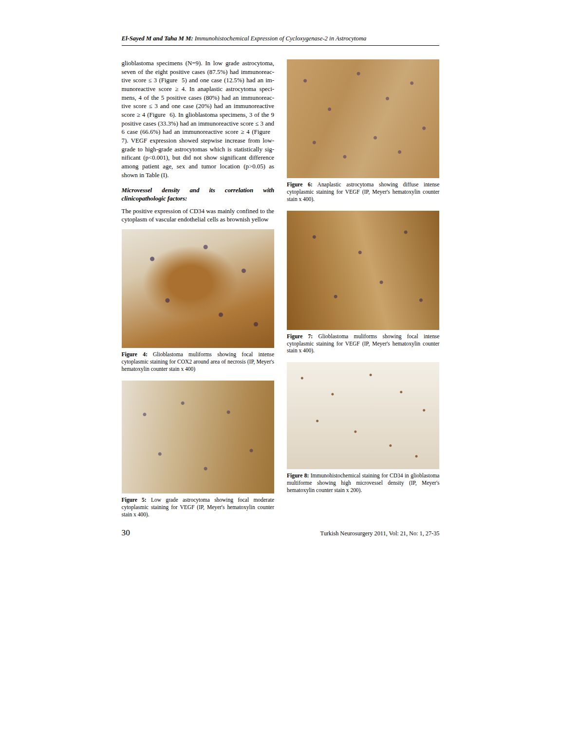El-Sayed M and Taha M M: Immunohistochemical Expression of Cycloxygenase-2 in Astrocytoma
glioblastoma specimens (N=9). In low grade astrocytoma, seven of the eight positive cases (87.5%) had immunoreactive score ≤ 3 (Figure 5) and one case (12.5%) had an immunoreactive score ≥ 4. In anaplastic astrocytoma specimens, 4 of the 5 positive cases (80%) had an immunoreactive score ≤ 3 and one case (20%) had an immunoreactive score ≥ 4 (Figure 6). In glioblastoma specimens, 3 of the 9 positive cases (33.3%) had an immunoreactive score ≤ 3 and 6 case (66.6%) had an immunoreactive score ≥ 4 (Figure 7). VEGF expression showed stepwise increase from low-grade to high-grade astrocytomas which is statistically significant (p<0.001), but did not show significant difference among patient age, sex and tumor location (p>0.05) as shown in Table (I).
Microvessel density and its correlation with clinicopathologic factors:
The positive expression of CD34 was mainly confined to the cytoplasm of vascular endothelial cells as brownish yellow
Figure 4: Glioblastoma muliforms showing focal intense cytoplasmic staining for COX2 around area of necrosis (IP, Meyer's hematoxylin counter stain x 400)
Figure 5: Low grade astrocytoma showing focal moderate cytoplasmic staining for VEGF (IP, Meyer's hematoxylin counter stain x 400).
Figure 6: Anaplastic astrocytoma showing diffuse intense cytoplasmic staining for VEGF (IP, Meyer's hematoxylin counter stain x 400).
Figure 7: Glioblastoma muliforms showing focal intense cytoplasmic staining for VEGF (IP, Meyer's hematoxylin counter stain x 400).
Figure 8: Immunohistochemical staining for CD34 in glioblastoma multiforme showing high microvessel density (IP, Meyer's hematoxylin counter stain x 200).
30
Turkish Neurosurgery 2011, Vol: 21, No: 1, 27-35